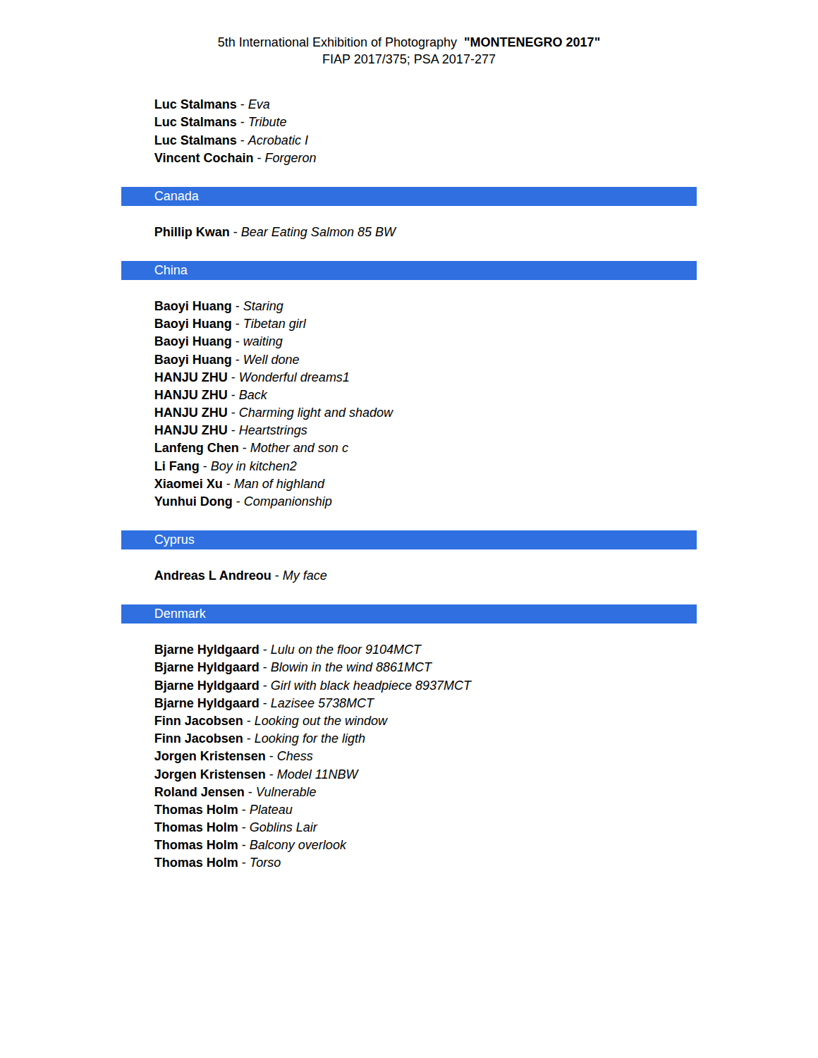5th International Exhibition of Photography "MONTENEGRO 2017"
FIAP 2017/375; PSA 2017-277
Luc Stalmans - Eva
Luc Stalmans - Tribute
Luc Stalmans - Acrobatic I
Vincent Cochain - Forgeron
Canada
Phillip Kwan - Bear Eating Salmon 85 BW
China
Baoyi Huang - Staring
Baoyi Huang - Tibetan girl
Baoyi Huang - waiting
Baoyi Huang - Well done
HANJU ZHU - Wonderful dreams1
HANJU ZHU - Back
HANJU ZHU - Charming light and shadow
HANJU ZHU - Heartstrings
Lanfeng Chen - Mother and son c
Li Fang - Boy in kitchen2
Xiaomei Xu - Man of highland
Yunhui Dong - Companionship
Cyprus
Andreas L Andreou - My face
Denmark
Bjarne Hyldgaard - Lulu on the floor 9104MCT
Bjarne Hyldgaard - Blowin in the wind 8861MCT
Bjarne Hyldgaard - Girl with black headpiece 8937MCT
Bjarne Hyldgaard - Lazisee 5738MCT
Finn Jacobsen - Looking out the window
Finn Jacobsen - Looking for the ligth
Jorgen Kristensen - Chess
Jorgen Kristensen - Model 11NBW
Roland Jensen - Vulnerable
Thomas Holm - Plateau
Thomas Holm - Goblins Lair
Thomas Holm - Balcony overlook
Thomas Holm - Torso